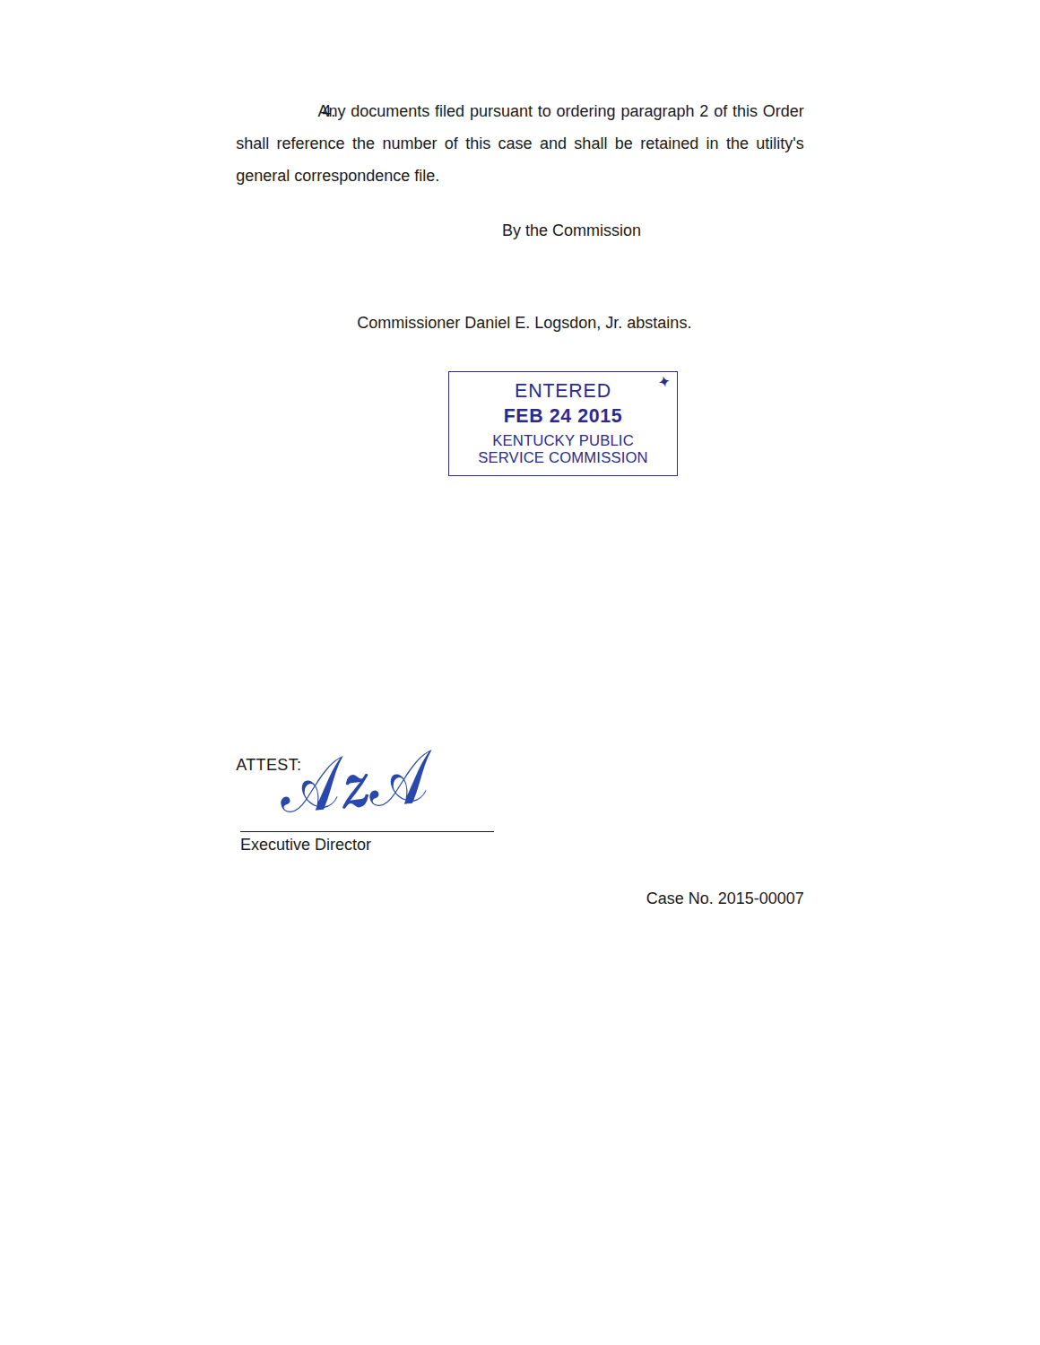4. Any documents filed pursuant to ordering paragraph 2 of this Order shall reference the number of this case and shall be retained in the utility's general correspondence file.
By the Commission
Commissioner Daniel E. Logsdon, Jr. abstains.
✦
ENTERED
FEB 24 2015
KENTUCKY PUBLIC
SERVICE COMMISSION
ATTEST:
𝒜𝒛𝒜
Executive Director
Case No. 2015-00007